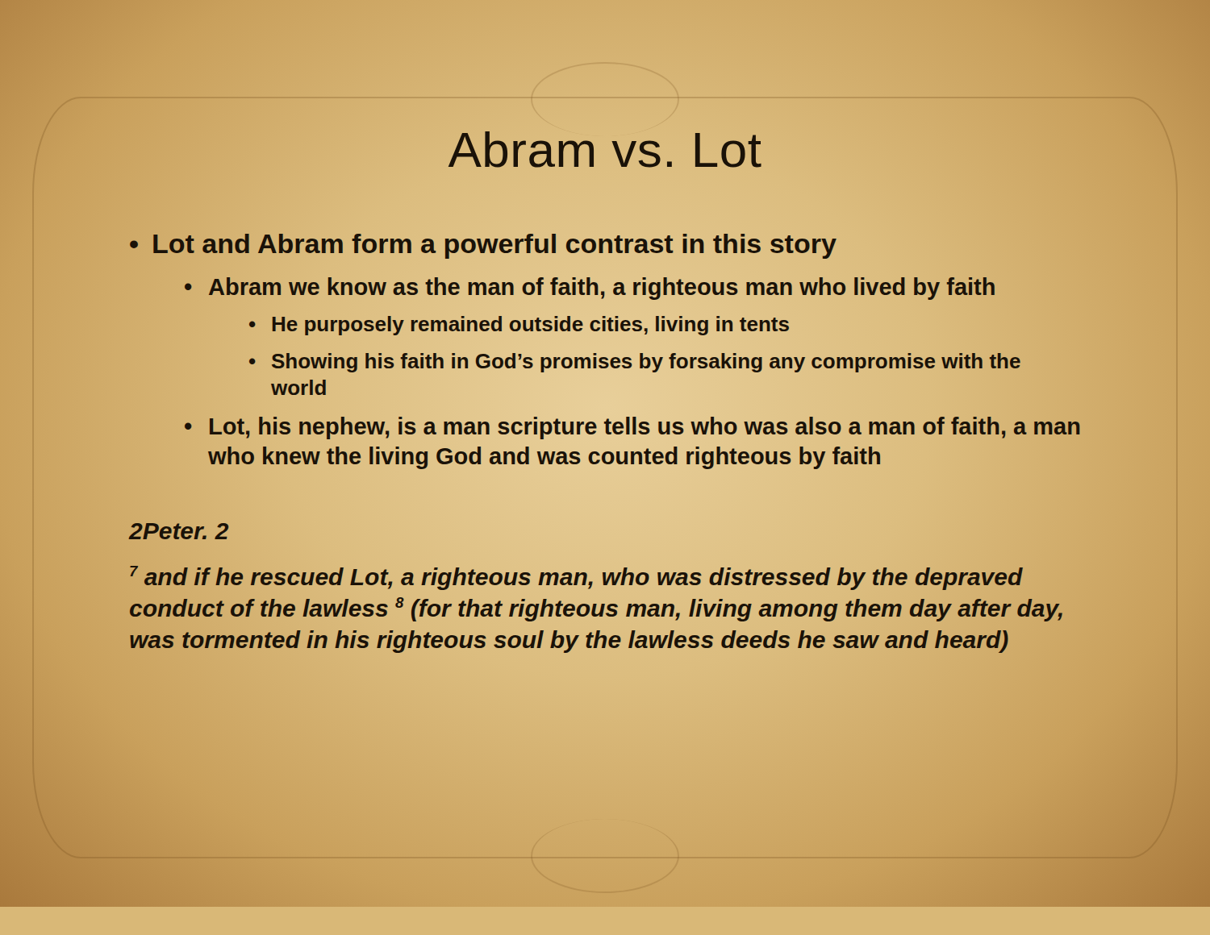Abram vs. Lot
Lot and Abram form a powerful contrast in this story
Abram we know as the man of faith, a righteous man who lived by faith
He purposely remained outside cities, living in tents
Showing his faith in God’s promises by forsaking any compromise with the world
Lot, his nephew, is a man scripture tells us who was also a man of faith, a man who knew the living God and was counted righteous by faith
2Peter. 2
7 and if he rescued Lot, a righteous man, who was distressed by the depraved conduct of the lawless 8 (for that righteous man, living among them day after day, was tormented in his righteous soul by the lawless deeds he saw and heard)